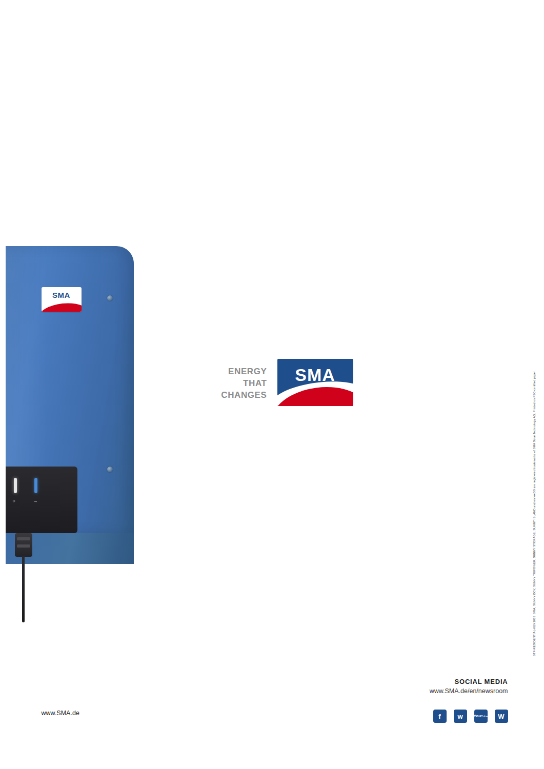SMA
■ ○ →
Energy
That
Changes
SMA
STP-RESIDENTIAL-KEN1835 SMA, SUNNY BOY, SUNNY TRIPOWER, SUNNY STORAGE, SUNNY ISLAND and ennexOS are registered trademarks of SMA Solar Technology AG. Printed on FSC-certified paper.
All products and services described as well as technical data are subject to change, including as a result of country-specific variables, at any time without notice. SMA assumes no liability for errors or omissions. For current information, see www.SMA-Solar.com.
Social Media
www.SMA.de/en/newsroom
f
w
YouTube
W
www.SMA.de